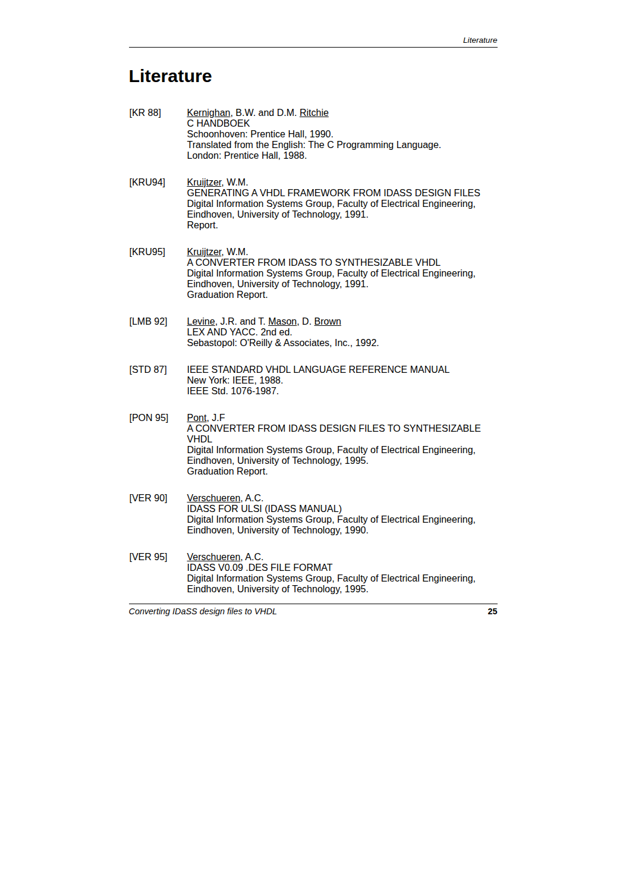Literature
Literature
| [KR 88] | Kernighan , B.W. and D.M. Ritchie C HANDBOEK Schoonhoven: Prentice Hall, 1990. Translated from the English: The C Programming Language. London: Prentice Hall, 1988. |
| [KRU94] | Kruijtzer , W.M. GENERATING A VHDL FRAMEWORK FROM IDASS DESIGN FILES Digital Information Systems Group, Faculty of Electrical Engineering, Eindhoven, University of Technology, 1991. Report. |
| [KRU95] | Kruijtzer , W.M. A CONVERTER FROM IDASS TO SYNTHESIZABLE VHDL Digital Information Systems Group, Faculty of Electrical Engineering, Eindhoven, University of Technology, 1991. Graduation Report. |
| [LMB 92] | Levine , J.R. and T. Mason , D. Brown LEX AND YACC. 2nd ed. Sebastopol: O'Reilly & Associates, Inc., 1992. |
| [STD 87] | IEEE STANDARD VHDL LANGUAGE REFERENCE MANUAL New York: IEEE, 1988. IEEE Std. 1076-1987. |
| [PON 95] | Pont , J.F A CONVERTER FROM IDASS DESIGN FILES TO SYNTHESIZABLE VHDL Digital Information Systems Group, Faculty of Electrical Engineering, Eindhoven, University of Technology, 1995. Graduation Report. |
| [VER 90] | Verschueren , A.C. IDASS FOR ULSI (IDASS MANUAL) Digital Information Systems Group, Faculty of Electrical Engineering, Eindhoven, University of Technology, 1990. |
| [VER 95] | Verschueren , A.C. IDASS V0.09 .DES FILE FORMAT Digital Information Systems Group, Faculty of Electrical Engineering, Eindhoven, University of Technology, 1995. |
Converting IDaSS design files to VHDL 25